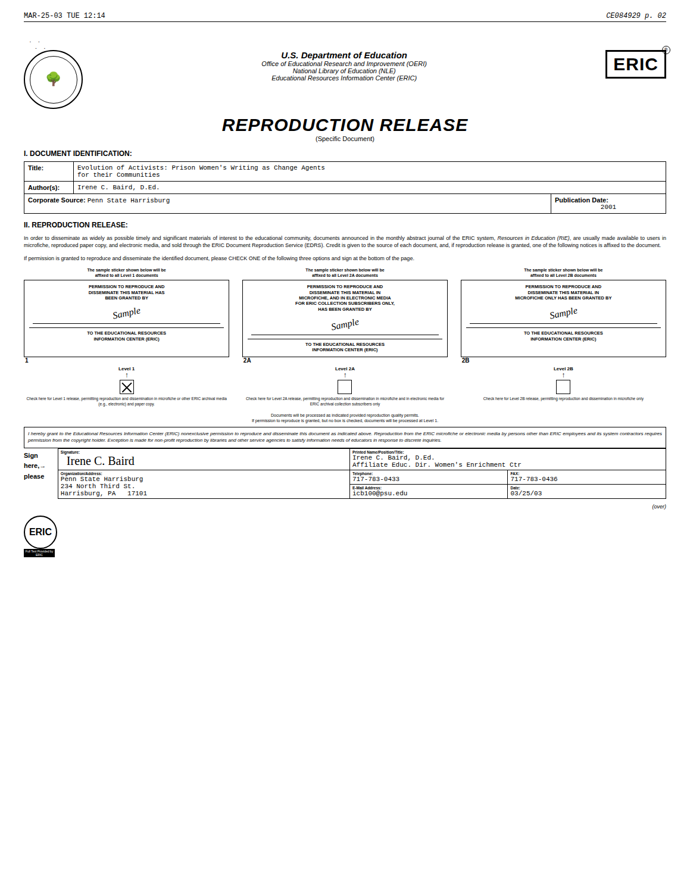MAR-25-03 TUE 12:14 CE084929 p. 02
. .
. .
🌳
U.S. Department of Education
Office of Educational Research and Improvement (OERI)
National Library of Education (NLE)
Educational Resources Information Center (ERIC)
ERIC®
REPRODUCTION RELEASE
(Specific Document)
I. DOCUMENT IDENTIFICATION:
| Title: | Evolution of Activists: Prison Women's Writing as Change Agents for their Communities |
| Author(s): | Irene C. Baird, D.Ed. |
| Corporate Source: Penn State Harrisburg | Publication Date: 2001 |
II. REPRODUCTION RELEASE:
In order to disseminate as widely as possible timely and significant materials of interest to the educational community, documents announced in the monthly abstract journal of the ERIC system, Resources in Education (RIE), are usually made available to users in microfiche, reproduced paper copy, and electronic media, and sold through the ERIC Document Reproduction Service (EDRS). Credit is given to the source of each document, and, if reproduction release is granted, one of the following notices is affixed to the document.
If permission is granted to reproduce and disseminate the identified document, please CHECK ONE of the following three options and sign at the bottom of the page.
The sample sticker shown below will be
affixed to all Level 1 documents
PERMISSION TO REPRODUCE AND
DISSEMINATE THIS MATERIAL HAS
BEEN GRANTED BY
Sample
TO THE EDUCATIONAL RESOURCES
INFORMATION CENTER (ERIC)
1
Level 1
↑
Check here for Level 1 release, permitting reproduction and dissemination in microfiche or other ERIC archival media (e.g., electronic) and paper copy.
The sample sticker shown below will be
affixed to all Level 2A documents
PERMISSION TO REPRODUCE AND
DISSEMINATE THIS MATERIAL IN
MICROFICHE, AND IN ELECTRONIC MEDIA
FOR ERIC COLLECTION SUBSCRIBERS ONLY,
HAS BEEN GRANTED BY
Sample
TO THE EDUCATIONAL RESOURCES
INFORMATION CENTER (ERIC)
2A
Level 2A
↑
Check here for Level 2A release, permitting reproduction and dissemination in microfiche and in electronic media for ERIC archival collection subscribers only
The sample sticker shown below will be
affixed to all Level 2B documents
PERMISSION TO REPRODUCE AND
DISSEMINATE THIS MATERIAL IN
MICROFICHE ONLY HAS BEEN GRANTED BY
Sample
TO THE EDUCATIONAL RESOURCES
INFORMATION CENTER (ERIC)
2B
Level 2B
↑
Check here for Level 2B release, permitting reproduction and dissemination in microfiche only
Documents will be processed as indicated provided reproduction quality permits.
If permission to reproduce is granted, but no box is checked, documents will be processed at Level 1.
I hereby grant to the Educational Resources Information Center (ERIC) nonexclusive permission to reproduce and disseminate this document as indicated above. Reproduction from the ERIC microfiche or electronic media by persons other than ERIC employees and its system contractors requires permission from the copyright holder. Exception is made for non-profit reproduction by libraries and other service agencies to satisfy information needs of educators in response to discrete inquiries.
Sign
here,→
please
| Signature: Irene C. Baird | Printed Name/Position/Title: Irene C. Baird, D.Ed. Affiliate Educ. Dir. Women's Enrichment Ctr |
| Organization/Address: Penn State Harrisburg 234 North Third St. Harrisburg, PA 17101 | Telephone: 717-783-0433 | FAX: 717-783-0436 |
| E-Mail Address: icb100@psu.edu | Date: 03/25/03 |
(over)
ERIC
Full Text Provided by ERIC